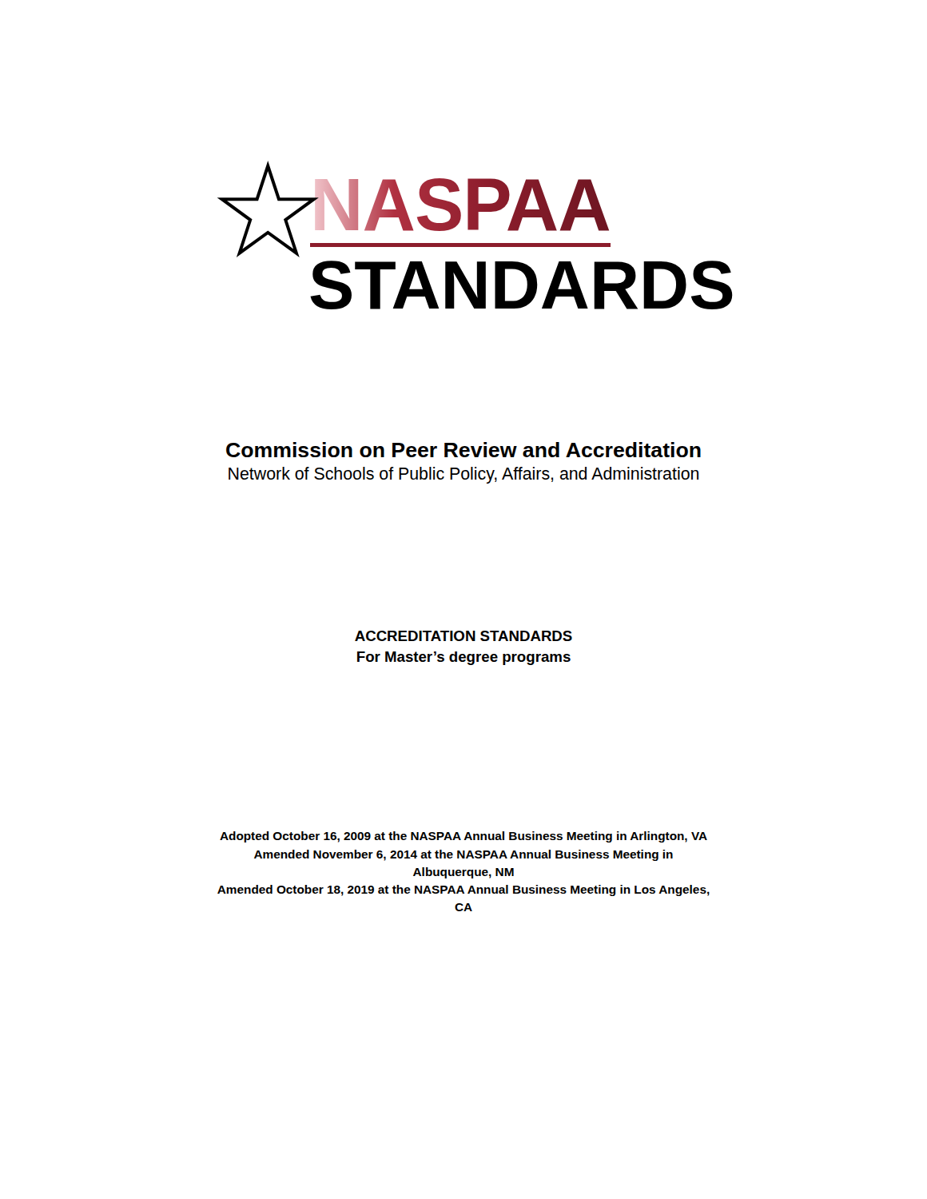★NASPAA
STANDARDS
Commission on Peer Review and Accreditation
Network of Schools of Public Policy, Affairs, and Administration
ACCREDITATION STANDARDS
For Master’s degree programs
Adopted October 16, 2009 at the NASPAA Annual Business Meeting in Arlington, VA
Amended November 6, 2014 at the NASPAA Annual Business Meeting in Albuquerque, NM
Amended October 18, 2019 at the NASPAA Annual Business Meeting in Los Angeles, CA